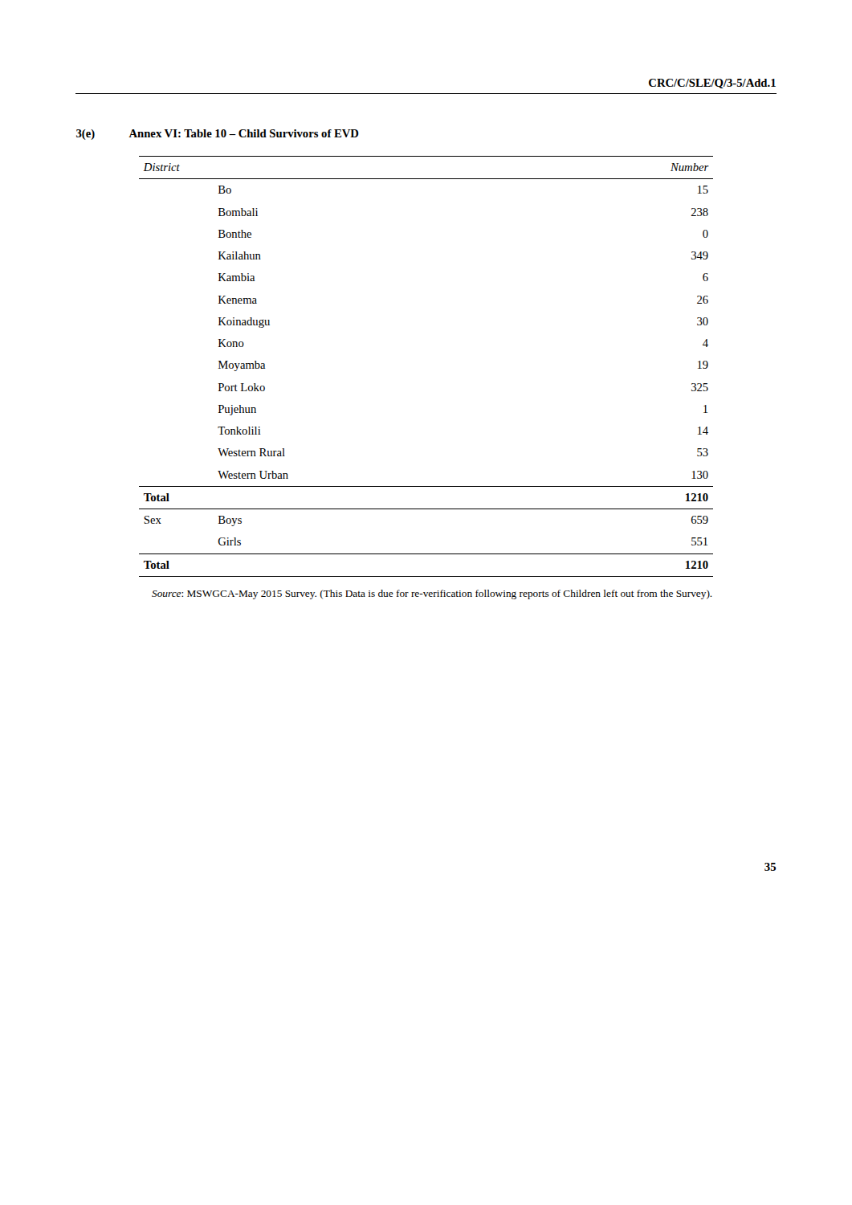CRC/C/SLE/Q/3-5/Add.1
3(e) Annex VI: Table 10 – Child Survivors of EVD
| District | Number |
| --- | --- |
| | Bo | 15 |
| | Bombali | 238 |
| | Bonthe | 0 |
| | Kailahun | 349 |
| | Kambia | 6 |
| | Kenema | 26 |
| | Koinadugu | 30 |
| | Kono | 4 |
| | Moyamba | 19 |
| | Port Loko | 325 |
| | Pujehun | 1 |
| | Tonkolili | 14 |
| | Western Rural | 53 |
| | Western Urban | 130 |
| Total | | 1210 |
| Sex | Boys | 659 |
| | Girls | 551 |
| Total | | 1210 |
Source: MSWGCA-May 2015 Survey. (This Data is due for re-verification following reports of Children left out from the Survey).
35